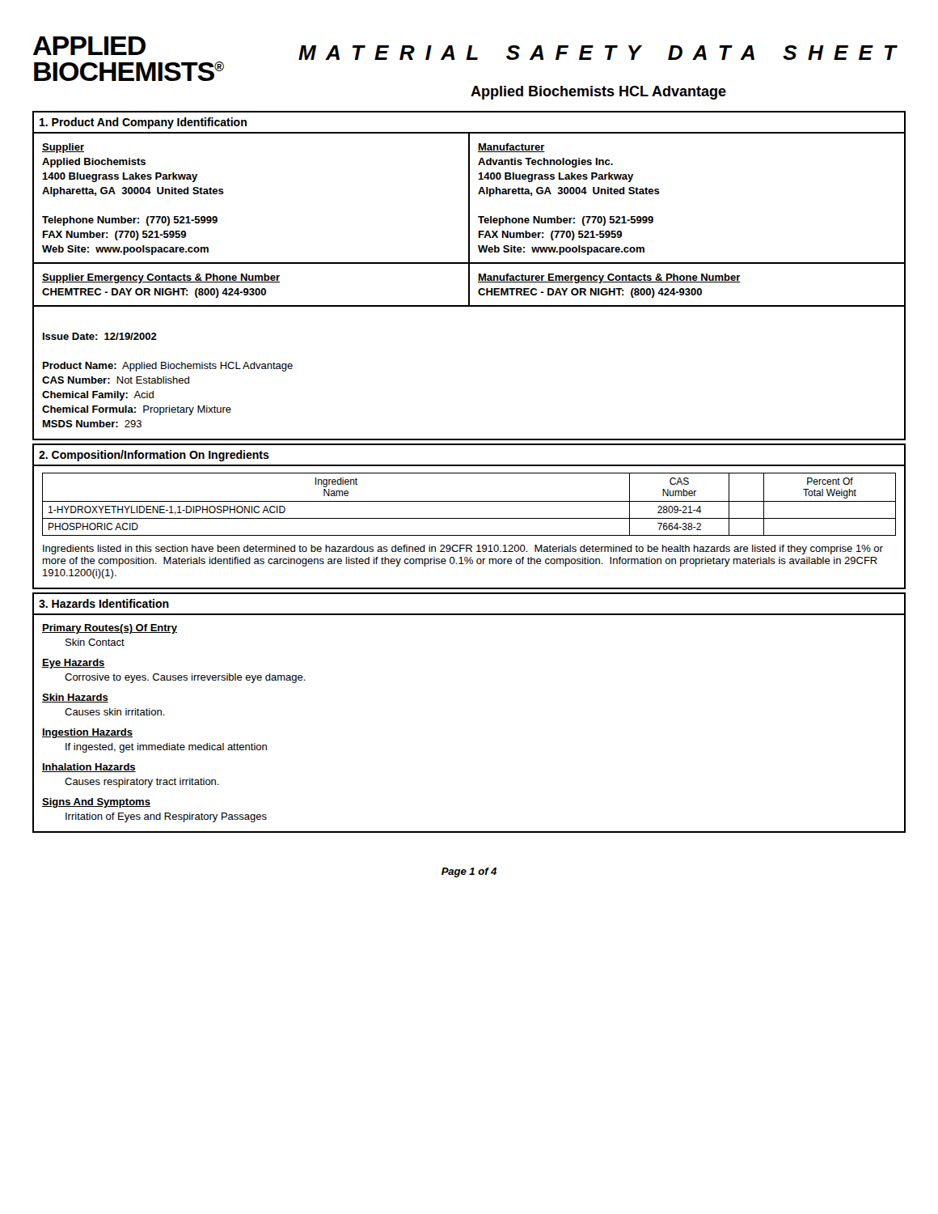APPLIED
BIOCHEMISTS®
M A T E R I A L S A F E T Y D A T A S H E E T
Applied Biochemists HCL Advantage
1. Product And Company Identification
| Supplier Applied Biochemists 1400 Bluegrass Lakes Parkway Alpharetta, GA 30004 United States Telephone Number: (770) 521-5999 FAX Number: (770) 521-5959 Web Site: www.poolspacare.com | Manufacturer Advantis Technologies Inc. 1400 Bluegrass Lakes Parkway Alpharetta, GA 30004 United States Telephone Number: (770) 521-5999 FAX Number: (770) 521-5959 Web Site: www.poolspacare.com |
| Supplier Emergency Contacts & Phone Number CHEMTREC - DAY OR NIGHT: (800) 424-9300 | Manufacturer Emergency Contacts & Phone Number CHEMTREC - DAY OR NIGHT: (800) 424-9300 |
Issue Date: 12/19/2002
Product Name: Applied Biochemists HCL Advantage
CAS Number: Not Established
Chemical Family: Acid
Chemical Formula: Proprietary Mixture
MSDS Number: 293
2. Composition/Information On Ingredients
| Ingredient Name | CAS Number | | Percent Of Total Weight |
| --- | --- | --- | --- |
| 1-HYDROXYETHYLIDENE-1,1-DIPHOSPHONIC ACID | 2809-21-4 | | |
| PHOSPHORIC ACID | 7664-38-2 | | |
Ingredients listed in this section have been determined to be hazardous as defined in 29CFR 1910.1200. Materials determined to be health hazards are listed if they comprise 1% or more of the composition. Materials identified as carcinogens are listed if they comprise 0.1% or more of the composition. Information on proprietary materials is available in 29CFR 1910.1200(i)(1).
3. Hazards Identification
Primary Routes(s) Of Entry
Skin Contact
Eye Hazards
Corrosive to eyes. Causes irreversible eye damage.
Skin Hazards
Causes skin irritation.
Ingestion Hazards
If ingested, get immediate medical attention
Inhalation Hazards
Causes respiratory tract irritation.
Signs And Symptoms
Irritation of Eyes and Respiratory Passages
Page 1 of 4